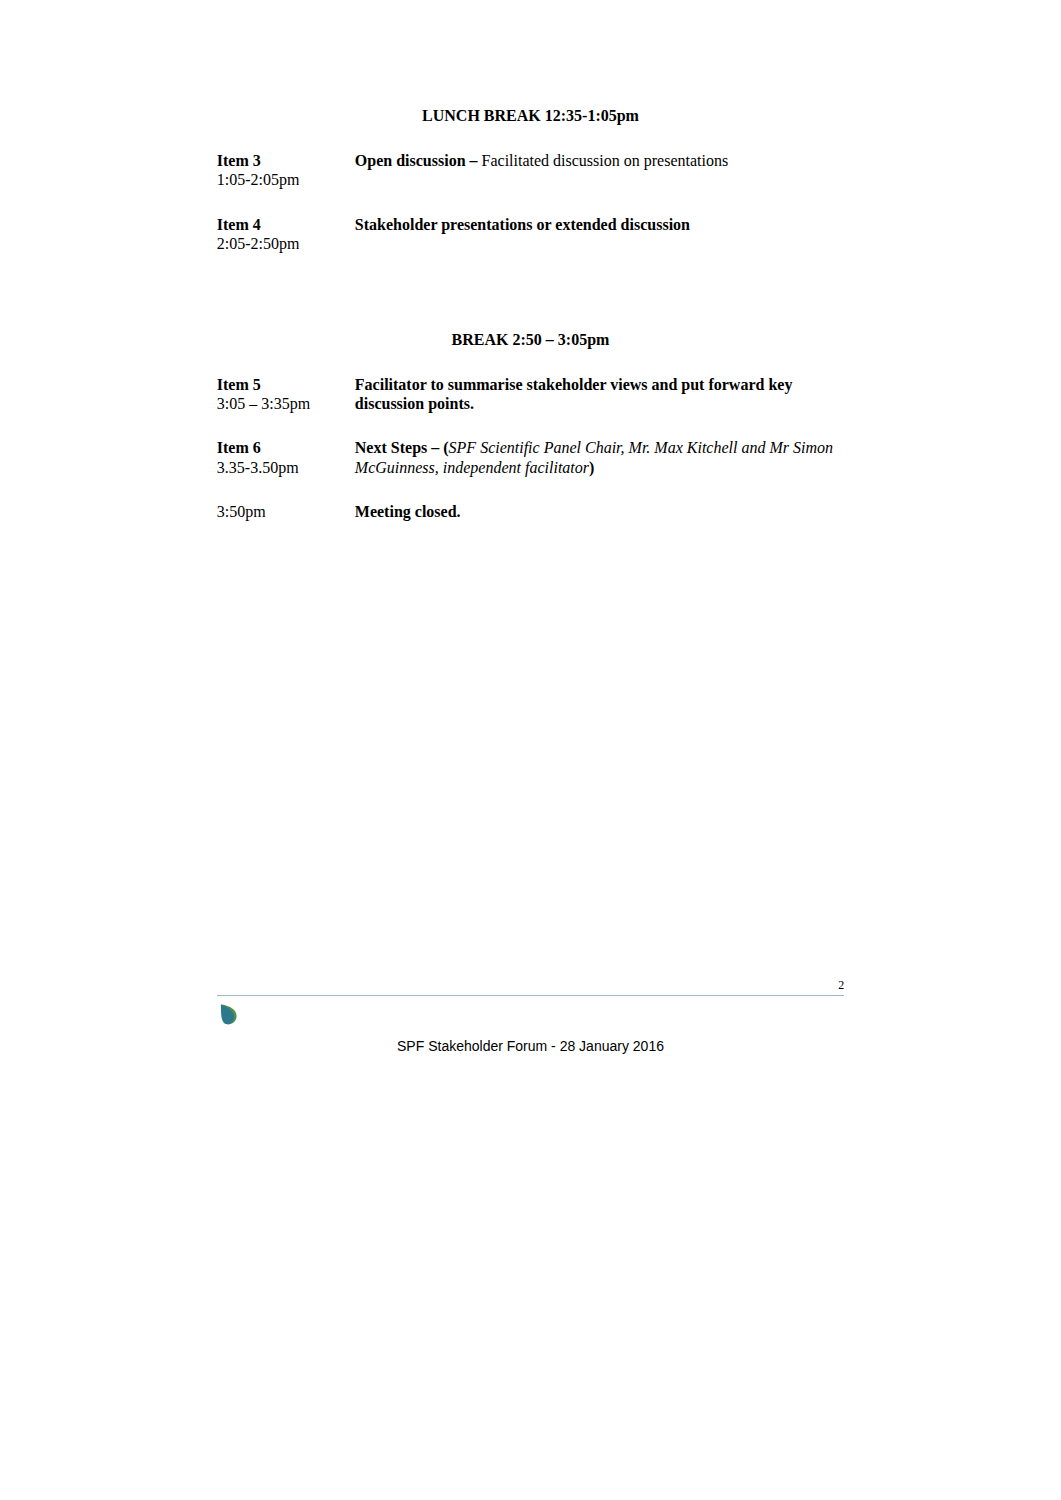LUNCH BREAK 12:35-1:05pm
| Item 3 1:05-2:05pm | Open discussion – Facilitated discussion on presentations |
| Item 4 2:05-2:50pm | Stakeholder presentations or extended discussion |
BREAK 2:50 – 3:05pm
| Item 5 3:05 – 3:35pm | Facilitator to summarise stakeholder views and put forward key discussion points. |
| Item 6 3.35-3.50pm | Next Steps – ( SPF Scientific Panel Chair, Mr. Max Kitchell and Mr Simon McGuinness, independent facilitator ) |
| 3:50pm | Meeting closed. |
2
SPF Stakeholder Forum - 28 January 2016